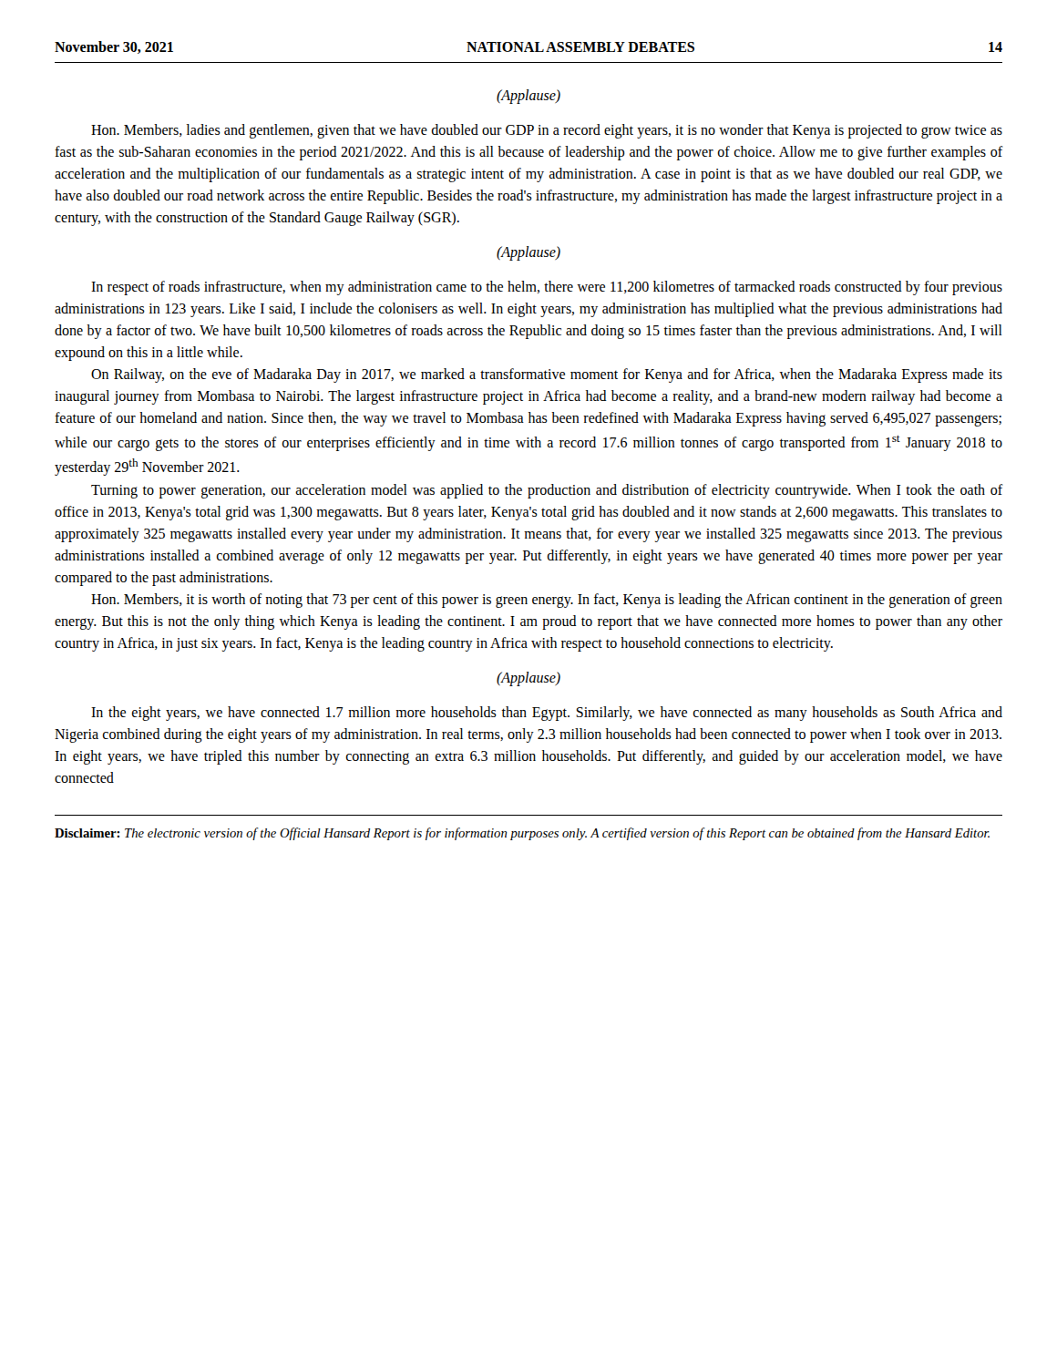November 30, 2021 NATIONAL ASSEMBLY DEBATES 14
(Applause)
Hon. Members, ladies and gentlemen, given that we have doubled our GDP in a record eight years, it is no wonder that Kenya is projected to grow twice as fast as the sub-Saharan economies in the period 2021/2022. And this is all because of leadership and the power of choice. Allow me to give further examples of acceleration and the multiplication of our fundamentals as a strategic intent of my administration. A case in point is that as we have doubled our real GDP, we have also doubled our road network across the entire Republic. Besides the road's infrastructure, my administration has made the largest infrastructure project in a century, with the construction of the Standard Gauge Railway (SGR).
(Applause)
In respect of roads infrastructure, when my administration came to the helm, there were 11,200 kilometres of tarmacked roads constructed by four previous administrations in 123 years. Like I said, I include the colonisers as well. In eight years, my administration has multiplied what the previous administrations had done by a factor of two. We have built 10,500 kilometres of roads across the Republic and doing so 15 times faster than the previous administrations. And, I will expound on this in a little while.
On Railway, on the eve of Madaraka Day in 2017, we marked a transformative moment for Kenya and for Africa, when the Madaraka Express made its inaugural journey from Mombasa to Nairobi. The largest infrastructure project in Africa had become a reality, and a brand-new modern railway had become a feature of our homeland and nation. Since then, the way we travel to Mombasa has been redefined with Madaraka Express having served 6,495,027 passengers; while our cargo gets to the stores of our enterprises efficiently and in time with a record 17.6 million tonnes of cargo transported from 1st January 2018 to yesterday 29th November 2021.
Turning to power generation, our acceleration model was applied to the production and distribution of electricity countrywide. When I took the oath of office in 2013, Kenya's total grid was 1,300 megawatts. But 8 years later, Kenya's total grid has doubled and it now stands at 2,600 megawatts. This translates to approximately 325 megawatts installed every year under my administration. It means that, for every year we installed 325 megawatts since 2013. The previous administrations installed a combined average of only 12 megawatts per year. Put differently, in eight years we have generated 40 times more power per year compared to the past administrations.
Hon. Members, it is worth of noting that 73 per cent of this power is green energy. In fact, Kenya is leading the African continent in the generation of green energy. But this is not the only thing which Kenya is leading the continent. I am proud to report that we have connected more homes to power than any other country in Africa, in just six years. In fact, Kenya is the leading country in Africa with respect to household connections to electricity.
(Applause)
In the eight years, we have connected 1.7 million more households than Egypt. Similarly, we have connected as many households as South Africa and Nigeria combined during the eight years of my administration. In real terms, only 2.3 million households had been connected to power when I took over in 2013. In eight years, we have tripled this number by connecting an extra 6.3 million households. Put differently, and guided by our acceleration model, we have connected
Disclaimer: The electronic version of the Official Hansard Report is for information purposes only. A certified version of this Report can be obtained from the Hansard Editor.